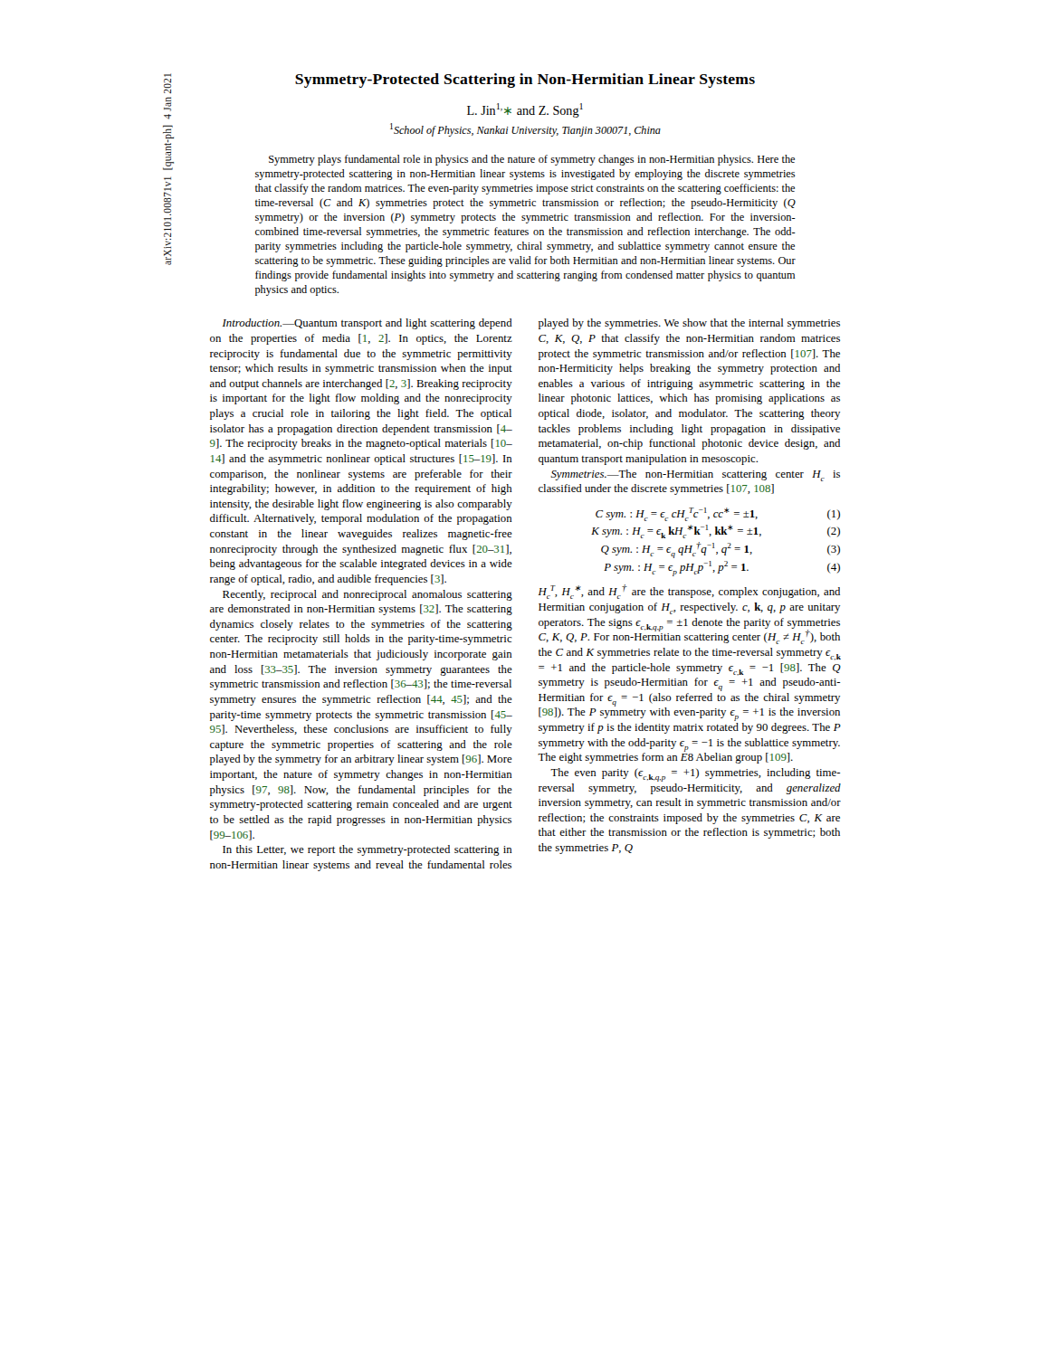arXiv:2101.00871v1 [quant-ph] 4 Jan 2021
Symmetry-Protected Scattering in Non-Hermitian Linear Systems
L. Jin1,∗ and Z. Song1
1School of Physics, Nankai University, Tianjin 300071, China
Symmetry plays fundamental role in physics and the nature of symmetry changes in non-Hermitian physics. Here the symmetry-protected scattering in non-Hermitian linear systems is investigated by employing the discrete symmetries that classify the random matrices. The even-parity symmetries impose strict constraints on the scattering coefficients: the time-reversal (C and K) symmetries protect the symmetric transmission or reflection; the pseudo-Hermiticity (Q symmetry) or the inversion (P) symmetry protects the symmetric transmission and reflection. For the inversion-combined time-reversal symmetries, the symmetric features on the transmission and reflection interchange. The odd-parity symmetries including the particle-hole symmetry, chiral symmetry, and sublattice symmetry cannot ensure the scattering to be symmetric. These guiding principles are valid for both Hermitian and non-Hermitian linear systems. Our findings provide fundamental insights into symmetry and scattering ranging from condensed matter physics to quantum physics and optics.
Introduction.—Quantum transport and light scattering depend on the properties of media [1, 2]. In optics, the Lorentz reciprocity is fundamental due to the symmetric permittivity tensor; which results in symmetric transmission when the input and output channels are interchanged [2, 3]. Breaking reciprocity is important for the light flow molding and the nonreciprocity plays a crucial role in tailoring the light field. The optical isolator has a propagation direction dependent transmission [4–9]. The reciprocity breaks in the magneto-optical materials [10–14] and the asymmetric nonlinear optical structures [15–19]. In comparison, the nonlinear systems are preferable for their integrability; however, in addition to the requirement of high intensity, the desirable light flow engineering is also comparably difficult. Alternatively, temporal modulation of the propagation constant in the linear waveguides realizes magnetic-free nonreciprocity through the synthesized magnetic flux [20–31], being advantageous for the scalable integrated devices in a wide range of optical, radio, and audible frequencies [3].
Recently, reciprocal and nonreciprocal anomalous scattering are demonstrated in non-Hermitian systems [32]. The scattering dynamics closely relates to the symmetries of the scattering center. The reciprocity still holds in the parity-time-symmetric non-Hermitian metamaterials that judiciously incorporate gain and loss [33–35]. The inversion symmetry guarantees the symmetric transmission and reflection [36–43]; the time-reversal symmetry ensures the symmetric reflection [44, 45]; and the parity-time symmetry protects the symmetric transmission [45–95]. Nevertheless, these conclusions are insufficient to fully capture the symmetric properties of scattering and the role played by the symmetry for an arbitrary linear system [96]. More important, the nature of symmetry changes in non-Hermitian physics [97, 98]. Now, the fundamental principles for the symmetry-protected scattering remain concealed and are urgent to be settled as the rapid progresses in non-Hermitian physics [99–106].
In this Letter, we report the symmetry-protected scattering in non-Hermitian linear systems and reveal the fundamental roles played by the symmetries. We show that the internal symmetries C, K, Q, P that classify the non-Hermitian random matrices protect the symmetric transmission and/or reflection [107]. The non-Hermiticity helps breaking the symmetry protection and enables a various of intriguing asymmetric scattering in the linear photonic lattices, which has promising applications as optical diode, isolator, and modulator. The scattering theory tackles problems including light propagation in dissipative metamaterial, on-chip functional photonic device design, and quantum transport manipulation in mesoscopic.
Symmetries.—The non-Hermitian scattering center Hc is classified under the discrete symmetries [107, 108]
| C sym. : H c = ϵ c c H c T c −1 , cc ∗ = ± 1 , | (1) |
| K sym. : H c = ϵ k k H c ∗ k −1 , kk ∗ = ± 1 , | (2) |
| Q sym. : H c = ϵ q q H c † q −1 , q 2 = 1 , | (3) |
| P sym. : H c = ϵ p p H c p −1 , p 2 = 1 . | (4) |
HcT, Hc∗, and Hc† are the transpose, complex conjugation, and Hermitian conjugation of Hc, respectively. c, k, q, p are unitary operators. The signs ϵc,k,q,p = ±1 denote the parity of symmetries C, K, Q, P. For non-Hermitian scattering center (Hc ≠ Hc†), both the C and K symmetries relate to the time-reversal symmetry ϵc,k = +1 and the particle-hole symmetry ϵc,k = −1 [98]. The Q symmetry is pseudo-Hermitian for ϵq = +1 and pseudo-anti-Hermitian for ϵq = −1 (also referred to as the chiral symmetry [98]). The P symmetry with even-parity ϵp = +1 is the inversion symmetry if p is the identity matrix rotated by 90 degrees. The P symmetry with the odd-parity ϵp = −1 is the sublattice symmetry. The eight symmetries form an E8 Abelian group [109].
The even parity (ϵc,k,q,p = +1) symmetries, including time-reversal symmetry, pseudo-Hermiticity, and generalized inversion symmetry, can result in symmetric transmission and/or reflection; the constraints imposed by the symmetries C, K are that either the transmission or the reflection is symmetric; both the symmetries P, Q